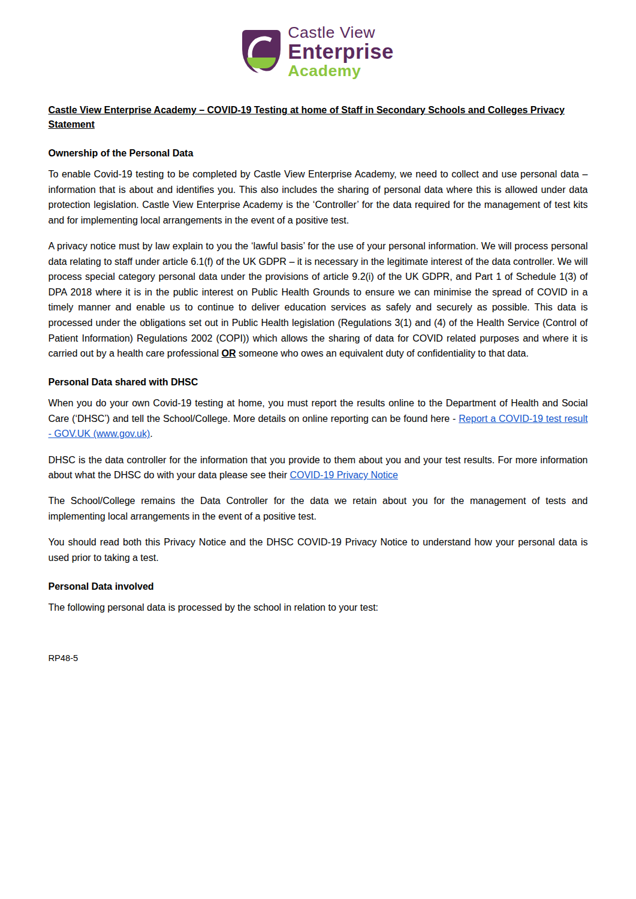Castle View
Enterprise
Academy
Castle View Enterprise Academy – COVID-19 Testing at home of Staff in Secondary Schools and Colleges Privacy Statement
Ownership of the Personal Data
To enable Covid-19 testing to be completed by Castle View Enterprise Academy, we need to collect and use personal data – information that is about and identifies you. This also includes the sharing of personal data where this is allowed under data protection legislation. Castle View Enterprise Academy is the ‘Controller’ for the data required for the management of test kits and for implementing local arrangements in the event of a positive test.
A privacy notice must by law explain to you the ‘lawful basis’ for the use of your personal information. We will process personal data relating to staff under article 6.1(f) of the UK GDPR – it is necessary in the legitimate interest of the data controller. We will process special category personal data under the provisions of article 9.2(i) of the UK GDPR, and Part 1 of Schedule 1(3) of DPA 2018 where it is in the public interest on Public Health Grounds to ensure we can minimise the spread of COVID in a timely manner and enable us to continue to deliver education services as safely and securely as possible. This data is processed under the obligations set out in Public Health legislation (Regulations 3(1) and (4) of the Health Service (Control of Patient Information) Regulations 2002 (COPI)) which allows the sharing of data for COVID related purposes and where it is carried out by a health care professional OR someone who owes an equivalent duty of confidentiality to that data.
Personal Data shared with DHSC
When you do your own Covid-19 testing at home, you must report the results online to the Department of Health and Social Care (‘DHSC’) and tell the School/College. More details on online reporting can be found here - Report a COVID-19 test result - GOV.UK (www.gov.uk).
DHSC is the data controller for the information that you provide to them about you and your test results. For more information about what the DHSC do with your data please see their COVID-19 Privacy Notice
The School/College remains the Data Controller for the data we retain about you for the management of tests and implementing local arrangements in the event of a positive test.
You should read both this Privacy Notice and the DHSC COVID-19 Privacy Notice to understand how your personal data is used prior to taking a test.
Personal Data involved
The following personal data is processed by the school in relation to your test:
RP48-5